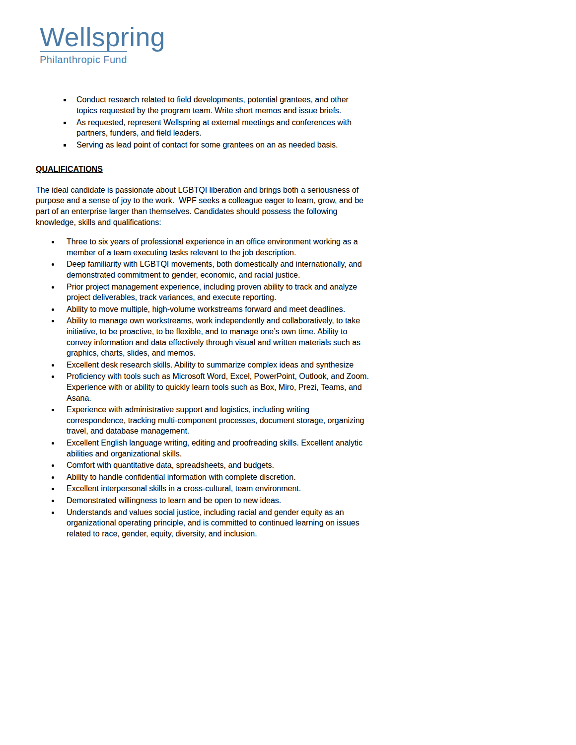Wellspring
Philanthropic Fund
Conduct research related to field developments, potential grantees, and other topics requested by the program team. Write short memos and issue briefs.
As requested, represent Wellspring at external meetings and conferences with partners, funders, and field leaders.
Serving as lead point of contact for some grantees on an as needed basis.
QUALIFICATIONS
The ideal candidate is passionate about LGBTQI liberation and brings both a seriousness of purpose and a sense of joy to the work. WPF seeks a colleague eager to learn, grow, and be part of an enterprise larger than themselves. Candidates should possess the following knowledge, skills and qualifications:
Three to six years of professional experience in an office environment working as a member of a team executing tasks relevant to the job description.
Deep familiarity with LGBTQI movements, both domestically and internationally, and demonstrated commitment to gender, economic, and racial justice.
Prior project management experience, including proven ability to track and analyze project deliverables, track variances, and execute reporting.
Ability to move multiple, high-volume workstreams forward and meet deadlines.
Ability to manage own workstreams, work independently and collaboratively, to take initiative, to be proactive, to be flexible, and to manage one’s own time. Ability to convey information and data effectively through visual and written materials such as graphics, charts, slides, and memos.
Excellent desk research skills. Ability to summarize complex ideas and synthesize
Proficiency with tools such as Microsoft Word, Excel, PowerPoint, Outlook, and Zoom. Experience with or ability to quickly learn tools such as Box, Miro, Prezi, Teams, and Asana.
Experience with administrative support and logistics, including writing correspondence, tracking multi-component processes, document storage, organizing travel, and database management.
Excellent English language writing, editing and proofreading skills. Excellent analytic abilities and organizational skills.
Comfort with quantitative data, spreadsheets, and budgets.
Ability to handle confidential information with complete discretion.
Excellent interpersonal skills in a cross-cultural, team environment.
Demonstrated willingness to learn and be open to new ideas.
Understands and values social justice, including racial and gender equity as an organizational operating principle, and is committed to continued learning on issues related to race, gender, equity, diversity, and inclusion.